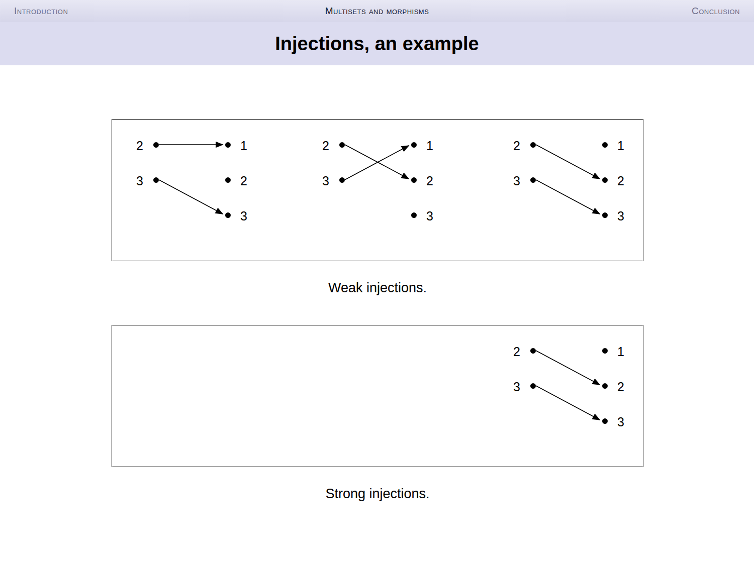Introduction Multisets and morphisms Conclusion
Injections, an example
2 3 1 2 3
2 3 1 2 3
2 3 1 2 3
Weak injections.
2 3 1 2 3
Strong injections.